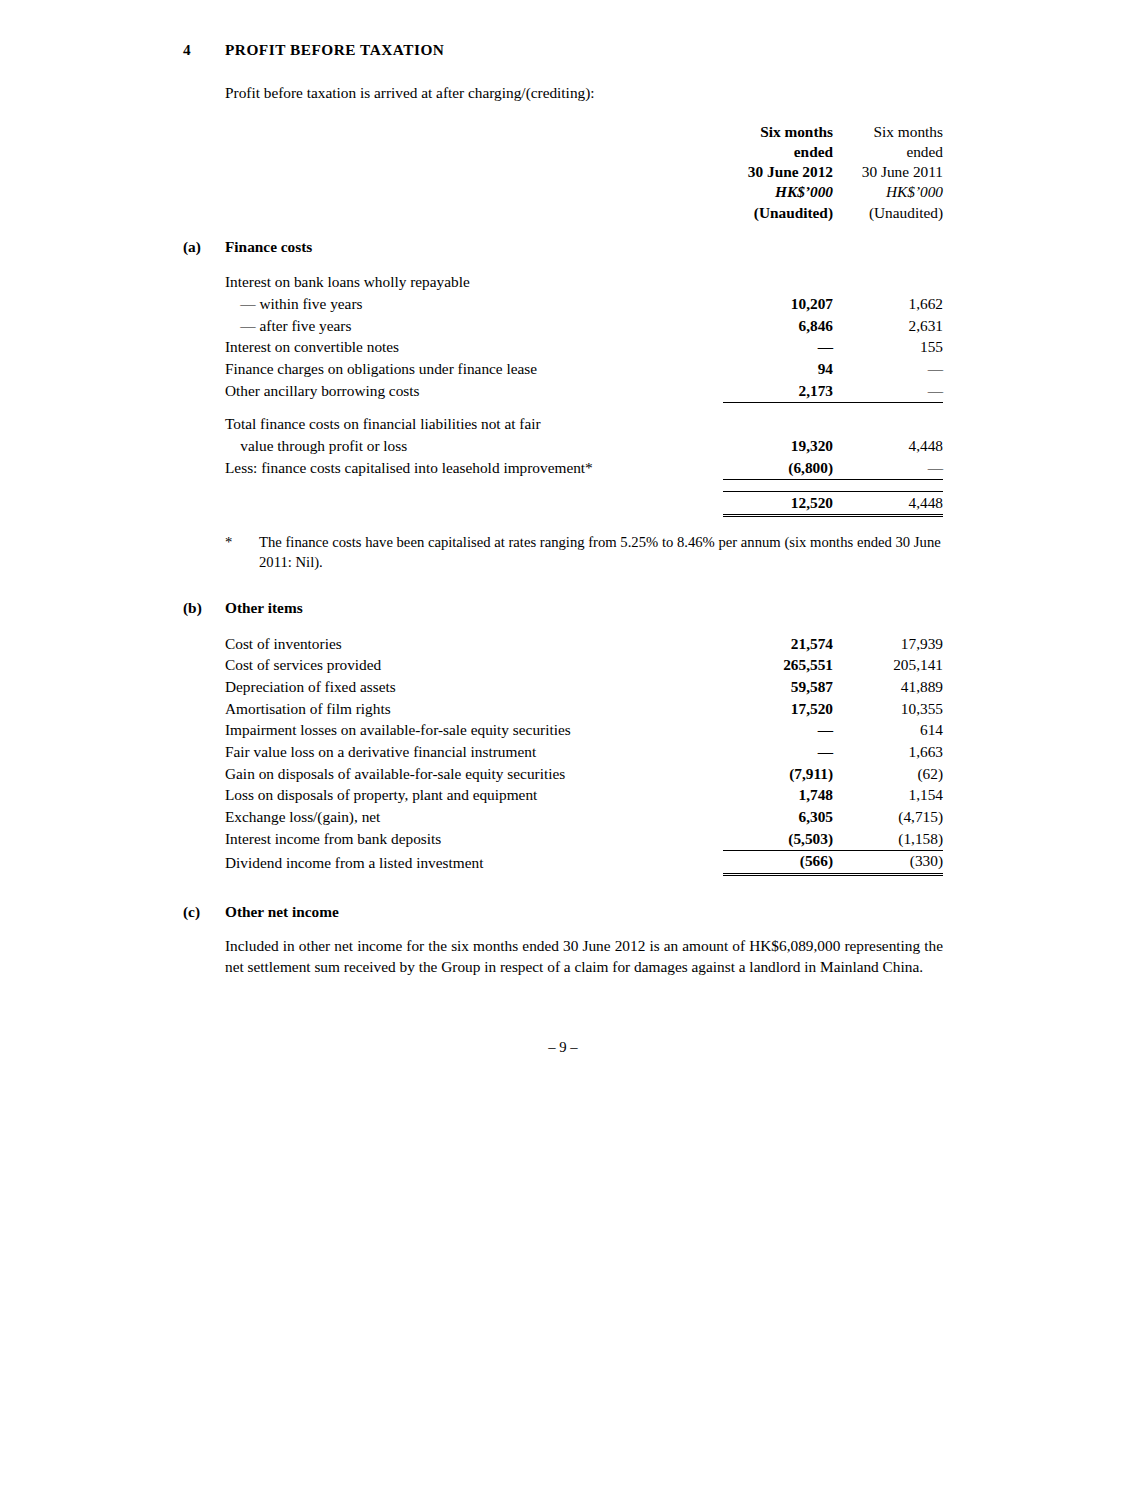4
PROFIT BEFORE TAXATION
Profit before taxation is arrived at after charging/(crediting):
| | Six months | Six months |
| | ended | ended |
| | 30 June 2012 | 30 June 2011 |
| | HK$’000 | HK$’000 |
| | (Unaudited) | (Unaudited) |
(a)
Finance costs
| Interest on bank loans wholly repayable | | |
| — within five years | 10,207 | 1,662 |
| — after five years | 6,846 | 2,631 |
| Interest on convertible notes | — | 155 |
| Finance charges on obligations under finance lease | 94 | — |
| Other ancillary borrowing costs | 2,173 | — |
| Total finance costs on financial liabilities not at fair | | |
| value through profit or loss | 19,320 | 4,448 |
| Less: finance costs capitalised into leasehold improvement* | (6,800) | — |
| | 12,520 | 4,448 |
*
The finance costs have been capitalised at rates ranging from 5.25% to 8.46% per annum (six months ended 30 June 2011: Nil).
(b)
Other items
| Cost of inventories | 21,574 | 17,939 |
| Cost of services provided | 265,551 | 205,141 |
| Depreciation of fixed assets | 59,587 | 41,889 |
| Amortisation of film rights | 17,520 | 10,355 |
| Impairment losses on available-for-sale equity securities | — | 614 |
| Fair value loss on a derivative financial instrument | — | 1,663 |
| Gain on disposals of available-for-sale equity securities | (7,911) | (62) |
| Loss on disposals of property, plant and equipment | 1,748 | 1,154 |
| Exchange loss/(gain), net | 6,305 | (4,715) |
| Interest income from bank deposits | (5,503) | (1,158) |
| Dividend income from a listed investment | (566) | (330) |
(c)
Other net income
Included in other net income for the six months ended 30 June 2012 is an amount of HK$6,089,000 representing the net settlement sum received by the Group in respect of a claim for damages against a landlord in Mainland China.
– 9 –